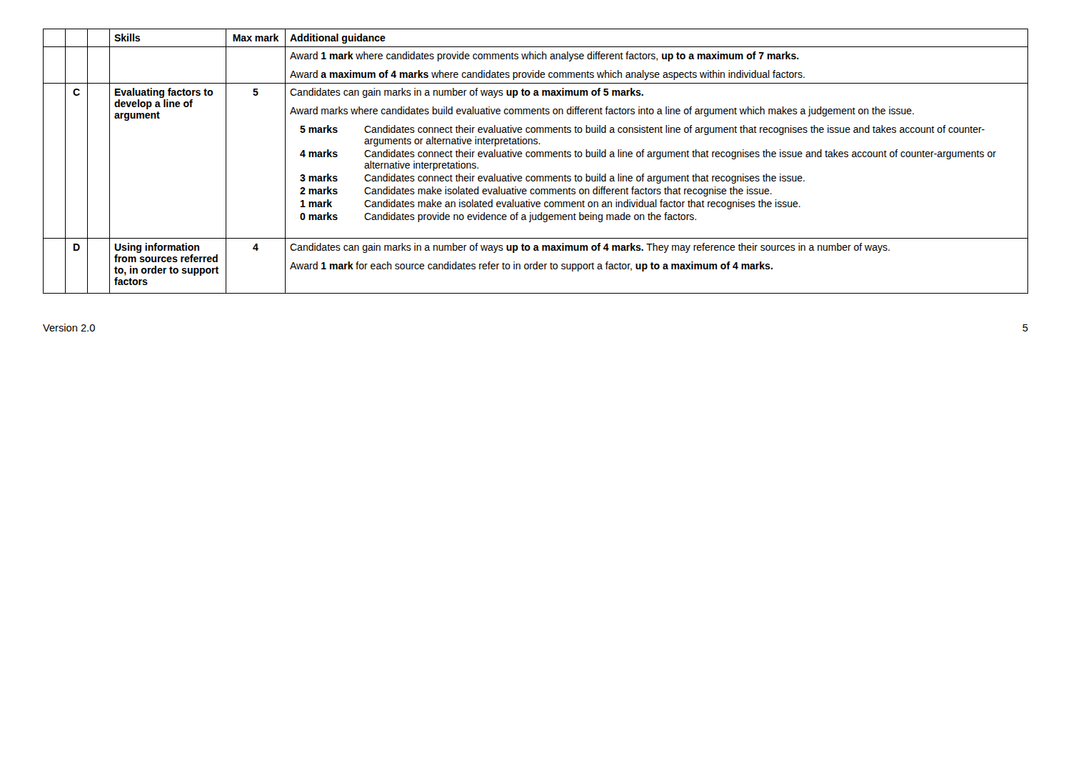| | | | Skills | Max mark | Additional guidance |
| --- | --- | --- | --- | --- | --- |
| | | | | | Award 1 mark where candidates provide comments which analyse different factors, up to a maximum of 7 marks. Award a maximum of 4 marks where candidates provide comments which analyse aspects within individual factors. |
| | C | | Evaluating factors to develop a line of argument | 5 | Candidates can gain marks in a number of ways up to a maximum of 5 marks. Award marks where candidates build evaluative comments on different factors into a line of argument which makes a judgement on the issue. / 5 marks / Candidates connect their evaluative comments to build a consistent line of argument that recognises the issue and takes account of counter-arguments or alternative interpretations. / / 4 marks / Candidates connect their evaluative comments to build a line of argument that recognises the issue and takes account of counter-arguments or alternative interpretations. / / 3 marks / Candidates connect their evaluative comments to build a line of argument that recognises the issue. / / 2 marks / Candidates make isolated evaluative comments on different factors that recognise the issue. / / 1 mark / Candidates make an isolated evaluative comment on an individual factor that recognises the issue. / / 0 marks / Candidates provide no evidence of a judgement being made on the factors. / |
| | D | | Using information from sources referred to, in order to support factors | 4 | Candidates can gain marks in a number of ways up to a maximum of 4 marks. They may reference their sources in a number of ways. Award 1 mark for each source candidates refer to in order to support a factor, up to a maximum of 4 marks. |
Version 2.0 5